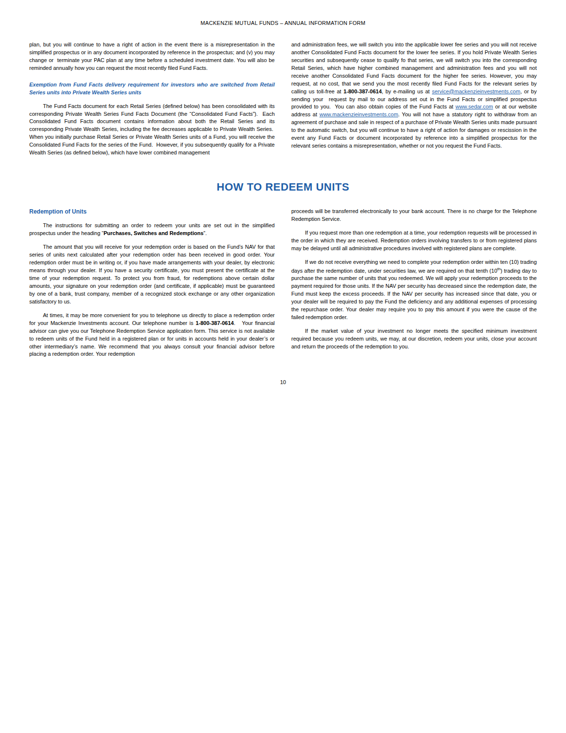MACKENZIE MUTUAL FUNDS – ANNUAL INFORMATION FORM
plan, but you will continue to have a right of action in the event there is a misrepresentation in the simplified prospectus or in any document incorporated by reference in the prospectus; and (v) you may change or terminate your PAC plan at any time before a scheduled investment date. You will also be reminded annually how you can request the most recently filed Fund Facts.
Exemption from Fund Facts delivery requirement for investors who are switched from Retail Series units into Private Wealth Series units
The Fund Facts document for each Retail Series (defined below) has been consolidated with its corresponding Private Wealth Series Fund Facts Document (the “Consolidated Fund Facts”). Each Consolidated Fund Facts document contains information about both the Retail Series and its corresponding Private Wealth Series, including the fee decreases applicable to Private Wealth Series. When you initially purchase Retail Series or Private Wealth Series units of a Fund, you will receive the Consolidated Fund Facts for the series of the Fund. However, if you subsequently qualify for a Private Wealth Series (as defined below), which have lower combined management
and administration fees, we will switch you into the applicable lower fee series and you will not receive another Consolidated Fund Facts document for the lower fee series. If you hold Private Wealth Series securities and subsequently cease to qualify fo that series, we will switch you into the corresponding Retail Series, which have higher combined management and administration fees and you will not receive another Consolidated Fund Facts document for the higher fee series. However, you may request, at no cost, that we send you the most recently filed Fund Facts for the relevant series by calling us toll-free at 1-800-387-0614, by e-mailing us at service@mackenzieinvestments.com, or by sending your request by mail to our address set out in the Fund Facts or simplified prospectus provided to you. You can also obtain copies of the Fund Facts at www.sedar.com or at our website address at www.mackenzieinvestments.com. You will not have a statutory right to withdraw from an agreement of purchase and sale in respect of a purchase of Private Wealth Series units made pursuant to the automatic switch, but you will continue to have a right of action for damages or rescission in the event any Fund Facts or document incorporated by reference into a simplified prospectus for the relevant series contains a misrepresentation, whether or not you request the Fund Facts.
HOW TO REDEEM UNITS
Redemption of Units
The instructions for submitting an order to redeem your units are set out in the simplified prospectus under the heading “Purchases, Switches and Redemptions”.
The amount that you will receive for your redemption order is based on the Fund’s NAV for that series of units next calculated after your redemption order has been received in good order. Your redemption order must be in writing or, if you have made arrangements with your dealer, by electronic means through your dealer. If you have a security certificate, you must present the certificate at the time of your redemption request. To protect you from fraud, for redemptions above certain dollar amounts, your signature on your redemption order (and certificate, if applicable) must be guaranteed by one of a bank, trust company, member of a recognized stock exchange or any other organization satisfactory to us.
At times, it may be more convenient for you to telephone us directly to place a redemption order for your Mackenzie Investments account. Our telephone number is 1-800-387-0614. Your financial advisor can give you our Telephone Redemption Service application form. This service is not available to redeem units of the Fund held in a registered plan or for units in accounts held in your dealer’s or other intermediary’s name. We recommend that you always consult your financial advisor before placing a redemption order. Your redemption
proceeds will be transferred electronically to your bank account. There is no charge for the Telephone Redemption Service.
If you request more than one redemption at a time, your redemption requests will be processed in the order in which they are received. Redemption orders involving transfers to or from registered plans may be delayed until all administrative procedures involved with registered plans are complete.
If we do not receive everything we need to complete your redemption order within ten (10) trading days after the redemption date, under securities law, we are required on that tenth (10th) trading day to purchase the same number of units that you redeemed. We will apply your redemption proceeds to the payment required for those units. If the NAV per security has decreased since the redemption date, the Fund must keep the excess proceeds. If the NAV per security has increased since that date, you or your dealer will be required to pay the Fund the deficiency and any additional expenses of processing the repurchase order. Your dealer may require you to pay this amount if you were the cause of the failed redemption order.
If the market value of your investment no longer meets the specified minimum investment required because you redeem units, we may, at our discretion, redeem your units, close your account and return the proceeds of the redemption to you.
10